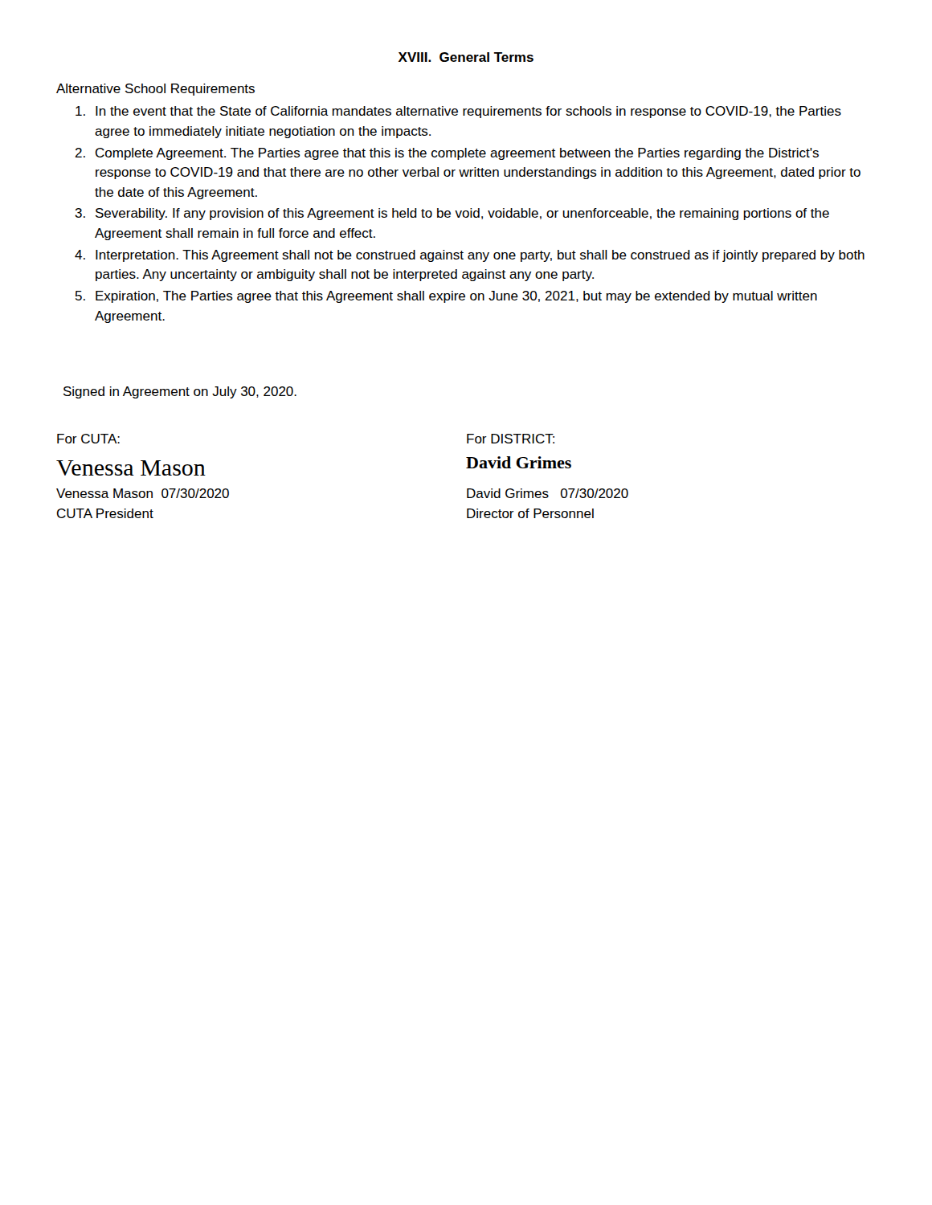XVIII. General Terms
Alternative School Requirements
In the event that the State of California mandates alternative requirements for schools in response to COVID-19, the Parties agree to immediately initiate negotiation on the impacts.
Complete Agreement. The Parties agree that this is the complete agreement between the Parties regarding the District's response to COVID-19 and that there are no other verbal or written understandings in addition to this Agreement, dated prior to the date of this Agreement.
Severability. If any provision of this Agreement is held to be void, voidable, or unenforceable, the remaining portions of the Agreement shall remain in full force and effect.
Interpretation. This Agreement shall not be construed against any one party, but shall be construed as if jointly prepared by both parties. Any uncertainty or ambiguity shall not be interpreted against any one party.
Expiration, The Parties agree that this Agreement shall expire on June 30, 2021, but may be extended by mutual written Agreement.
Signed in Agreement on July 30, 2020.
| For CUTA: | For DISTRICT: |
| Venessa Mason | David Grimes |
| Venessa Mason 07/30/2020 | David Grimes 07/30/2020 |
| CUTA President | Director of Personnel |